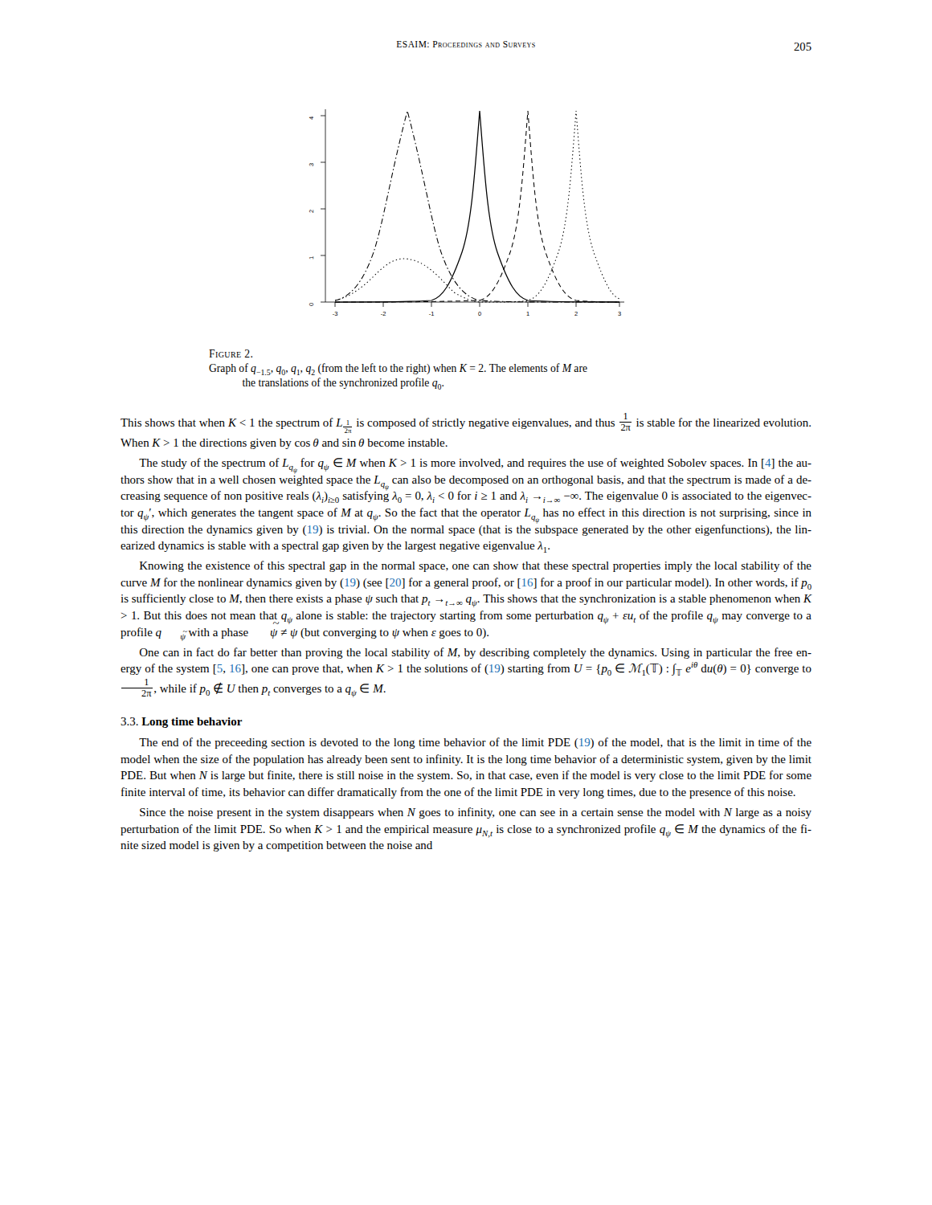ESAIM: Proceedings and Surveys 205
0 1 2 3 4 -3 -2 -1 0 1 2 3
Figure 2. Graph of q−1.5, q0, q1, q2 (from the left to the right) when K = 2. The elements of M are the translations of the synchronized profile q0.
This shows that when K < 1 the spectrum of L12π is composed of strictly negative eigenvalues, and thus 12π is stable for the linearized evolution. When K > 1 the directions given by cos θ and sin θ become instable.
The study of the spectrum of Lqψ for qψ ∈ M when K > 1 is more involved, and requires the use of weighted Sobolev spaces. In [4] the authors show that in a well chosen weighted space the Lqψ can also be decomposed on an orthogonal basis, and that the spectrum is made of a decreasing sequence of non positive reals (λi)i≥0 satisfying λ0 = 0, λi < 0 for i ≥ 1 and λi →i→∞ −∞. The eigenvalue 0 is associated to the eigenvector qψ′, which generates the tangent space of M at qψ. So the fact that the operator Lqψ has no effect in this direction is not surprising, since in this direction the dynamics given by (19) is trivial. On the normal space (that is the subspace generated by the other eigenfunctions), the linearized dynamics is stable with a spectral gap given by the largest negative eigenvalue λ1.
Knowing the existence of this spectral gap in the normal space, one can show that these spectral properties imply the local stability of the curve M for the nonlinear dynamics given by (19) (see [20] for a general proof, or [16] for a proof in our particular model). In other words, if p0 is sufficiently close to M, then there exists a phase ψ such that pt →t→∞ qψ. This shows that the synchronization is a stable phenomenon when K > 1. But this does not mean that qψ alone is stable: the trajectory starting from some perturbation qψ + εut of the profile qψ may converge to a profile qψ with a phase ψ ≠ ψ (but converging to ψ when ε goes to 0).
One can in fact do far better than proving the local stability of M, by describing completely the dynamics. Using in particular the free energy of the system [5, 16], one can prove that, when K > 1 the solutions of (19) starting from U = {p0 ∈ ℳ1(𝕋) : ∫𝕋 eiθ du(θ) = 0} converge to 12π, while if p0 ∉ U then pt converges to a qψ ∈ M.
3.3. Long time behavior
The end of the preceeding section is devoted to the long time behavior of the limit PDE (19) of the model, that is the limit in time of the model when the size of the population has already been sent to infinity. It is the long time behavior of a deterministic system, given by the limit PDE. But when N is large but finite, there is still noise in the system. So, in that case, even if the model is very close to the limit PDE for some finite interval of time, its behavior can differ dramatically from the one of the limit PDE in very long times, due to the presence of this noise.
Since the noise present in the system disappears when N goes to infinity, one can see in a certain sense the model with N large as a noisy perturbation of the limit PDE. So when K > 1 and the empirical measure μN,t is close to a synchronized profile qψ ∈ M the dynamics of the finite sized model is given by a competition between the noise and